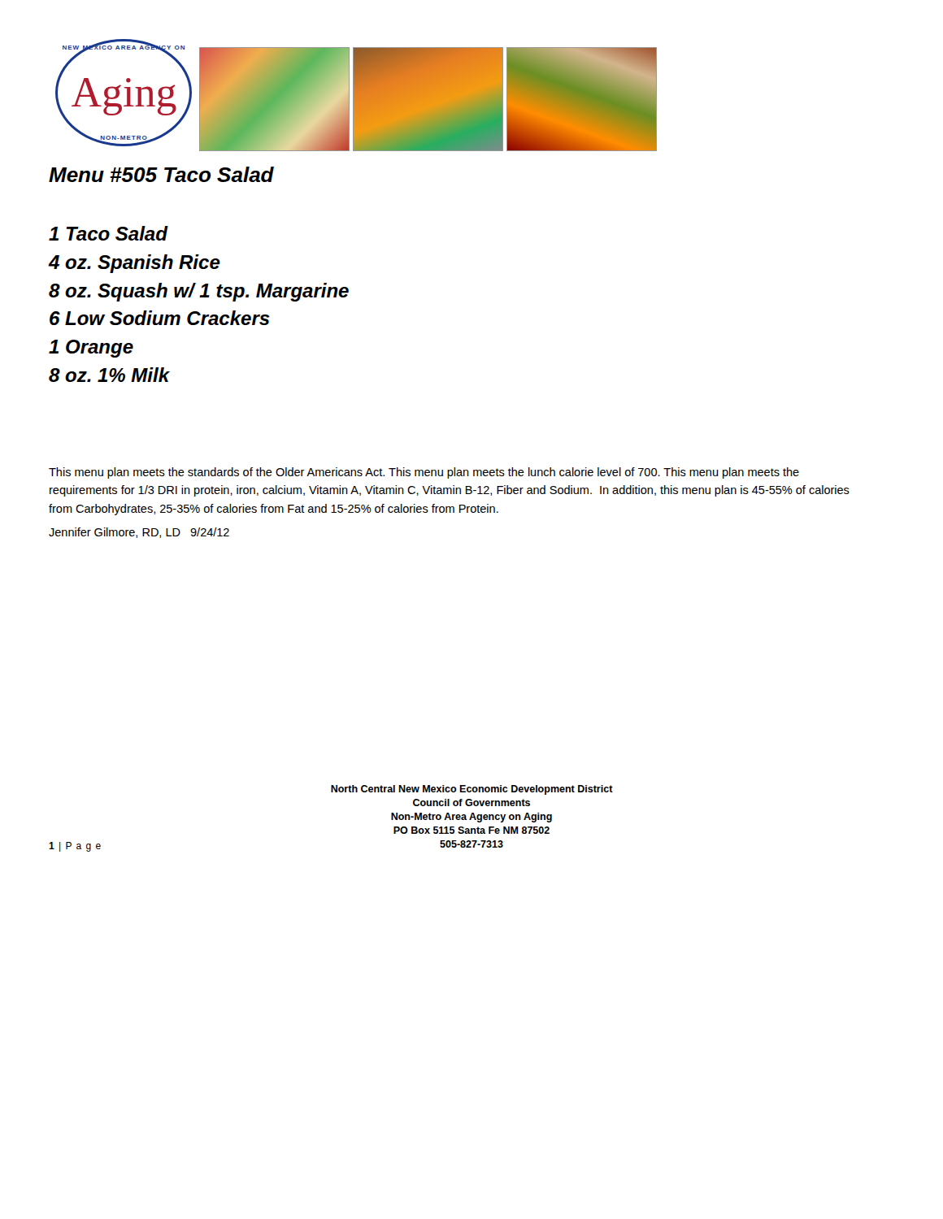NEW MEXICO AREA AGENCY ON
Aging
NON-METRO
Menu #505 Taco Salad
1 Taco Salad
4 oz. Spanish Rice
8 oz. Squash w/ 1 tsp. Margarine
6 Low Sodium Crackers
1 Orange
8 oz. 1% Milk
This menu plan meets the standards of the Older Americans Act. This menu plan meets the lunch calorie level of 700. This menu plan meets the requirements for 1/3 DRI in protein, iron, calcium, Vitamin A, Vitamin C, Vitamin B-12, Fiber and Sodium. In addition, this menu plan is 45-55% of calories from Carbohydrates, 25-35% of calories from Fat and 15-25% of calories from Protein.
Jennifer Gilmore, RD, LD 9/24/12
1 | P a g e
North Central New Mexico Economic Development District
Council of Governments
Non-Metro Area Agency on Aging
PO Box 5115 Santa Fe NM 87502
505-827-7313